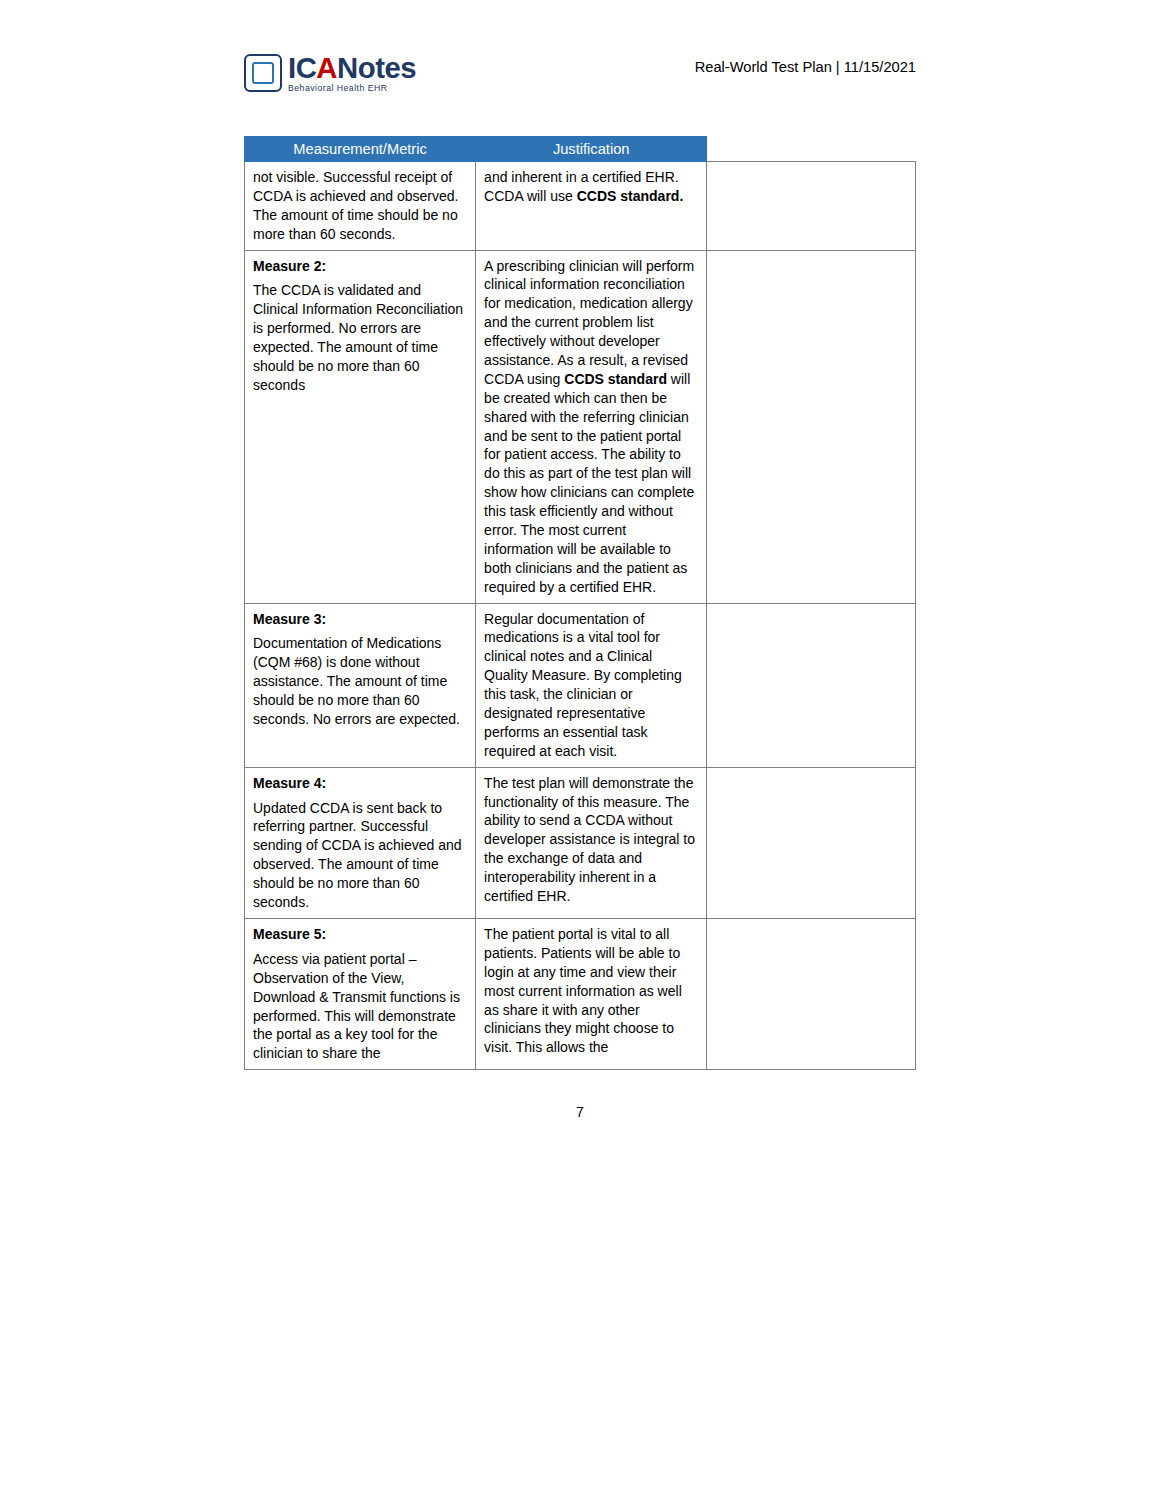ICANotes Behavioral Health EHR
Real-World Test Plan | 11/15/2021
| Measurement/Metric | Justification | |
| --- | --- | --- |
| not visible. Successful receipt of CCDA is achieved and observed. The amount of time should be no more than 60 seconds. | and inherent in a certified EHR. CCDA will use CCDS standard. | |
| Measure 2: The CCDA is validated and Clinical Information Reconciliation is performed. No errors are expected. The amount of time should be no more than 60 seconds | A prescribing clinician will perform clinical information reconciliation for medication, medication allergy and the current problem list effectively without developer assistance. As a result, a revised CCDA using CCDS standard will be created which can then be shared with the referring clinician and be sent to the patient portal for patient access. The ability to do this as part of the test plan will show how clinicians can complete this task efficiently and without error. The most current information will be available to both clinicians and the patient as required by a certified EHR. | |
| Measure 3: Documentation of Medications (CQM #68) is done without assistance. The amount of time should be no more than 60 seconds. No errors are expected. | Regular documentation of medications is a vital tool for clinical notes and a Clinical Quality Measure. By completing this task, the clinician or designated representative performs an essential task required at each visit. | |
| Measure 4: Updated CCDA is sent back to referring partner. Successful sending of CCDA is achieved and observed. The amount of time should be no more than 60 seconds. | The test plan will demonstrate the functionality of this measure. The ability to send a CCDA without developer assistance is integral to the exchange of data and interoperability inherent in a certified EHR. | |
| Measure 5: Access via patient portal – Observation of the View, Download & Transmit functions is performed. This will demonstrate the portal as a key tool for the clinician to share the | The patient portal is vital to all patients. Patients will be able to login at any time and view their most current information as well as share it with any other clinicians they might choose to visit. This allows the | |
7